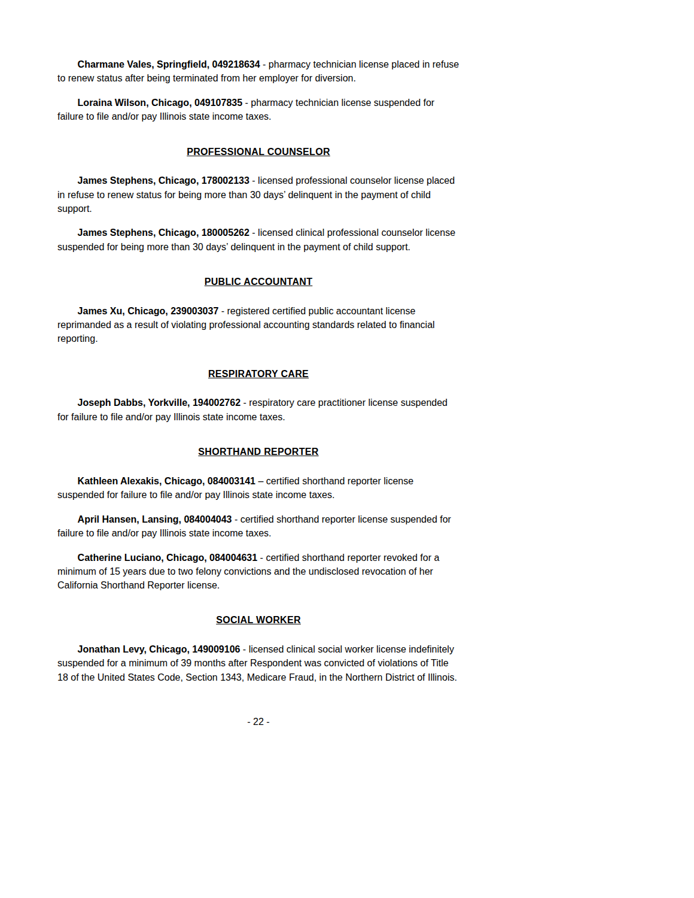Charmane Vales, Springfield, 049218634 - pharmacy technician license placed in refuse to renew status after being terminated from her employer for diversion.
Loraina Wilson, Chicago, 049107835 - pharmacy technician license suspended for failure to file and/or pay Illinois state income taxes.
PROFESSIONAL COUNSELOR
James Stephens, Chicago, 178002133 - licensed professional counselor license placed in refuse to renew status for being more than 30 days’ delinquent in the payment of child support.
James Stephens, Chicago, 180005262 - licensed clinical professional counselor license suspended for being more than 30 days’ delinquent in the payment of child support.
PUBLIC ACCOUNTANT
James Xu, Chicago, 239003037 - registered certified public accountant license reprimanded as a result of violating professional accounting standards related to financial reporting.
RESPIRATORY CARE
Joseph Dabbs, Yorkville, 194002762 - respiratory care practitioner license suspended for failure to file and/or pay Illinois state income taxes.
SHORTHAND REPORTER
Kathleen Alexakis, Chicago, 084003141 – certified shorthand reporter license suspended for failure to file and/or pay Illinois state income taxes.
April Hansen, Lansing, 084004043 - certified shorthand reporter license suspended for failure to file and/or pay Illinois state income taxes.
Catherine Luciano, Chicago, 084004631 - certified shorthand reporter revoked for a minimum of 15 years due to two felony convictions and the undisclosed revocation of her California Shorthand Reporter license.
SOCIAL WORKER
Jonathan Levy, Chicago, 149009106 - licensed clinical social worker license indefinitely suspended for a minimum of 39 months after Respondent was convicted of violations of Title 18 of the United States Code, Section 1343, Medicare Fraud, in the Northern District of Illinois.
- 22 -